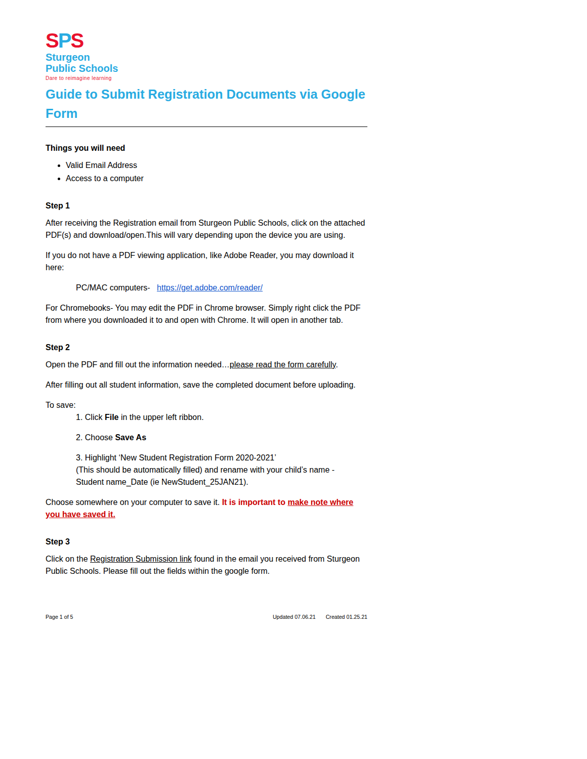SPS
Sturgeon
Public Schools
Dare to reimagine learning
Guide to Submit Registration Documents via Google Form
Things you will need
Valid Email Address
Access to a computer
Step 1
After receiving the Registration email from Sturgeon Public Schools, click on the attached PDF(s) and download/open.This will vary depending upon the device you are using.
If you do not have a PDF viewing application, like Adobe Reader, you may download it here:
PC/MAC computers- https://get.adobe.com/reader/
For Chromebooks- You may edit the PDF in Chrome browser. Simply right click the PDF from where you downloaded it to and open with Chrome. It will open in another tab.
Step 2
Open the PDF and fill out the information needed…please read the form carefully.
After filling out all student information, save the completed document before uploading.
To save:
1. Click File in the upper left ribbon.
2. Choose Save As
3. Highlight ‘New Student Registration Form 2020-2021’
(This should be automatically filled) and rename with your child’s name -
Student name_Date (ie NewStudent_25JAN21).
Choose somewhere on your computer to save it. It is important to make note where you have saved it.
Step 3
Click on the Registration Submission link found in the email you received from Sturgeon Public Schools. Please fill out the fields within the google form.
Page 1 of 5
Updated 07.06.21 Created 01.25.21